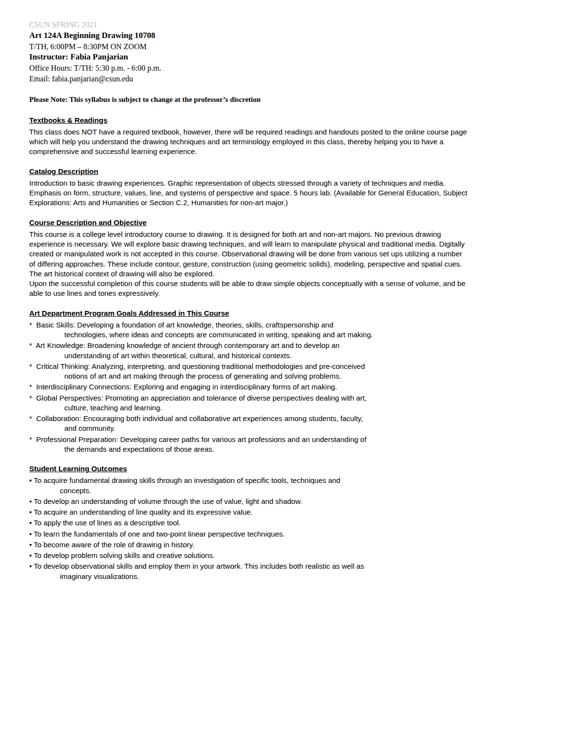CSUN SPRING 2021
Art 124A Beginning Drawing 10708
T/TH, 6:00PM – 8:30PM ON ZOOM
Instructor: Fabia Panjarian
Office Hours: T/TH: 5:30 p.m. - 6:00 p.m.
Email: fabia.panjarian@csun.edu
Please Note: This syllabus is subject to change at the professor’s discretion
Textbooks & Readings
This class does NOT have a required textbook, however, there will be required readings and handouts posted to the online course page which will help you understand the drawing techniques and art terminology employed in this class, thereby helping you to have a comprehensive and successful learning experience.
Catalog Description
Introduction to basic drawing experiences. Graphic representation of objects stressed through a variety of techniques and media. Emphasis on form, structure, values, line, and systems of perspective and space. 5 hours lab. (Available for General Education, Subject Explorations: Arts and Humanities or Section C.2, Humanities for non-art major.)
Course Description and Objective
This course is a college level introductory course to drawing. It is designed for both art and non-art majors. No previous drawing experience is necessary. We will explore basic drawing techniques, and will learn to manipulate physical and traditional media. Digitally created or manipulated work is not accepted in this course. Observational drawing will be done from various set ups utilizing a number of differing approaches. These include contour, gesture, construction (using geometric solids), modeling, perspective and spatial cues. The art historical context of drawing will also be explored.
Upon the successful completion of this course students will be able to draw simple objects conceptually with a sense of volume, and be able to use lines and tones expressively.
Art Department Program Goals Addressed in This Course
* Basic Skills: Developing a foundation of art knowledge, theories, skills, craftspersonship and technologies, where ideas and concepts are communicated in writing, speaking and art making.
* Art Knowledge: Broadening knowledge of ancient through contemporary art and to develop an understanding of art within theoretical, cultural, and historical contexts.
* Critical Thinking: Analyzing, interpreting, and questioning traditional methodologies and pre-conceived notions of art and art making through the process of generating and solving problems.
* Interdisciplinary Connections: Exploring and engaging in interdisciplinary forms of art making.
* Global Perspectives: Promoting an appreciation and tolerance of diverse perspectives dealing with art, culture, teaching and learning.
* Collaboration: Encouraging both individual and collaborative art experiences among students, faculty, and community.
* Professional Preparation: Developing career paths for various art professions and an understanding of the demands and expectations of those areas.
Student Learning Outcomes
• To acquire fundamental drawing skills through an investigation of specific tools, techniques and concepts.
• To develop an understanding of volume through the use of value, light and shadow.
• To acquire an understanding of line quality and its expressive value.
• To apply the use of lines as a descriptive tool.
• To learn the fundamentals of one and two-point linear perspective techniques.
• To become aware of the role of drawing in history.
• To develop problem solving skills and creative solutions.
• To develop observational skills and employ them in your artwork. This includes both realistic as well as imaginary visualizations.